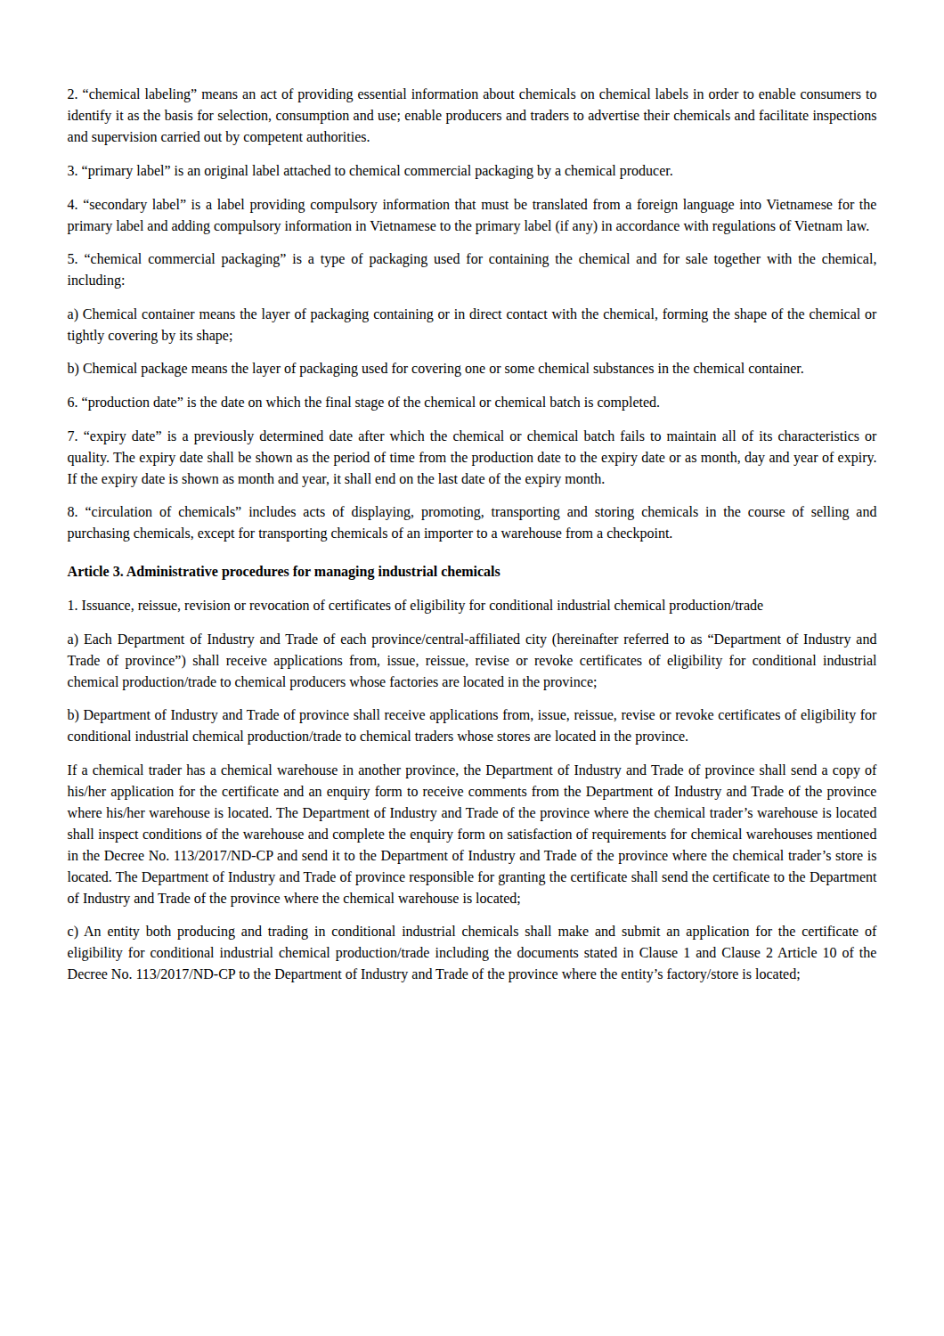2. “chemical labeling” means an act of providing essential information about chemicals on chemical labels in order to enable consumers to identify it as the basis for selection, consumption and use; enable producers and traders to advertise their chemicals and facilitate inspections and supervision carried out by competent authorities.
3. “primary label” is an original label attached to chemical commercial packaging by a chemical producer.
4. “secondary label” is a label providing compulsory information that must be translated from a foreign language into Vietnamese for the primary label and adding compulsory information in Vietnamese to the primary label (if any) in accordance with regulations of Vietnam law.
5. “chemical commercial packaging” is a type of packaging used for containing the chemical and for sale together with the chemical, including:
a) Chemical container means the layer of packaging containing or in direct contact with the chemical, forming the shape of the chemical or tightly covering by its shape;
b) Chemical package means the layer of packaging used for covering one or some chemical substances in the chemical container.
6. “production date” is the date on which the final stage of the chemical or chemical batch is completed.
7. “expiry date” is a previously determined date after which the chemical or chemical batch fails to maintain all of its characteristics or quality. The expiry date shall be shown as the period of time from the production date to the expiry date or as month, day and year of expiry. If the expiry date is shown as month and year, it shall end on the last date of the expiry month.
8. “circulation of chemicals” includes acts of displaying, promoting, transporting and storing chemicals in the course of selling and purchasing chemicals, except for transporting chemicals of an importer to a warehouse from a checkpoint.
Article 3. Administrative procedures for managing industrial chemicals
1. Issuance, reissue, revision or revocation of certificates of eligibility for conditional industrial chemical production/trade
a) Each Department of Industry and Trade of each province/central-affiliated city (hereinafter referred to as “Department of Industry and Trade of province”) shall receive applications from, issue, reissue, revise or revoke certificates of eligibility for conditional industrial chemical production/trade to chemical producers whose factories are located in the province;
b) Department of Industry and Trade of province shall receive applications from, issue, reissue, revise or revoke certificates of eligibility for conditional industrial chemical production/trade to chemical traders whose stores are located in the province.
If a chemical trader has a chemical warehouse in another province, the Department of Industry and Trade of province shall send a copy of his/her application for the certificate and an enquiry form to receive comments from the Department of Industry and Trade of the province where his/her warehouse is located. The Department of Industry and Trade of the province where the chemical trader’s warehouse is located shall inspect conditions of the warehouse and complete the enquiry form on satisfaction of requirements for chemical warehouses mentioned in the Decree No. 113/2017/ND-CP and send it to the Department of Industry and Trade of the province where the chemical trader’s store is located. The Department of Industry and Trade of province responsible for granting the certificate shall send the certificate to the Department of Industry and Trade of the province where the chemical warehouse is located;
c) An entity both producing and trading in conditional industrial chemicals shall make and submit an application for the certificate of eligibility for conditional industrial chemical production/trade including the documents stated in Clause 1 and Clause 2 Article 10 of the Decree No. 113/2017/ND-CP to the Department of Industry and Trade of the province where the entity’s factory/store is located;